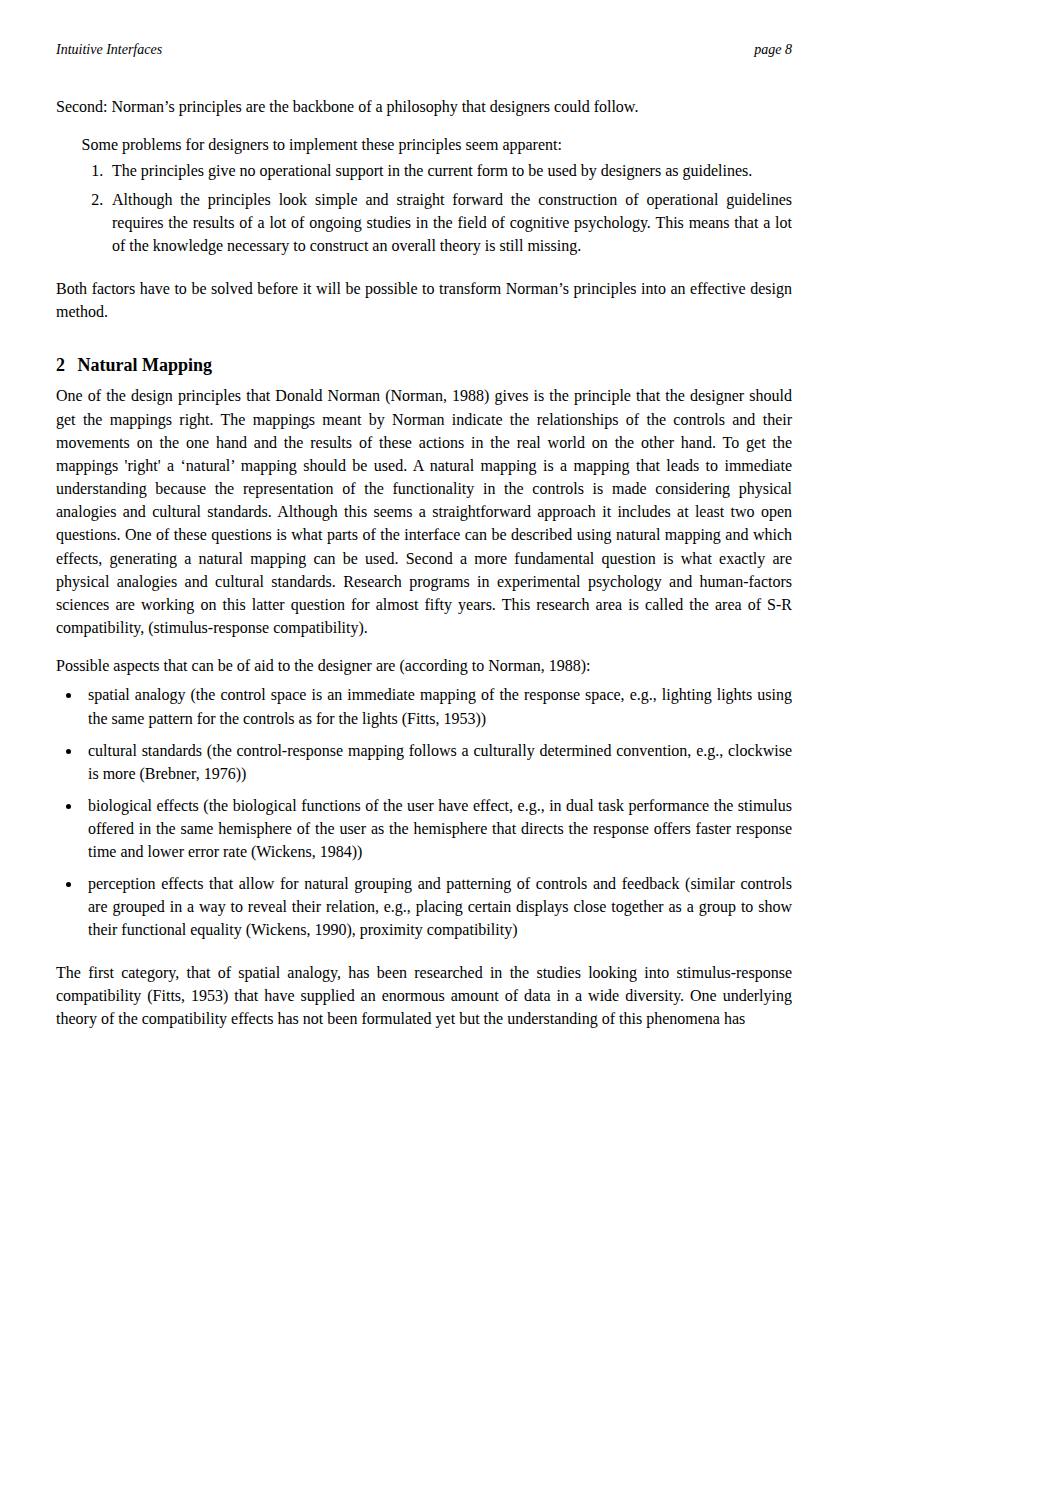Intuitive Interfaces page 8
Second: Norman’s principles are the backbone of a philosophy that designers could follow.
Some problems for designers to implement these principles seem apparent:
The principles give no operational support in the current form to be used by designers as guidelines.
Although the principles look simple and straight forward the construction of operational guidelines requires the results of a lot of ongoing studies in the field of cognitive psychology. This means that a lot of the knowledge necessary to construct an overall theory is still missing.
Both factors have to be solved before it will be possible to transform Norman’s principles into an effective design method.
2 Natural Mapping
One of the design principles that Donald Norman (Norman, 1988) gives is the principle that the designer should get the mappings right. The mappings meant by Norman indicate the relationships of the controls and their movements on the one hand and the results of these actions in the real world on the other hand. To get the mappings 'right' a ‘natural’ mapping should be used. A natural mapping is a mapping that leads to immediate understanding because the representation of the functionality in the controls is made considering physical analogies and cultural standards. Although this seems a straightforward approach it includes at least two open questions. One of these questions is what parts of the interface can be described using natural mapping and which effects, generating a natural mapping can be used. Second a more fundamental question is what exactly are physical analogies and cultural standards. Research programs in experimental psychology and human-factors sciences are working on this latter question for almost fifty years. This research area is called the area of S-R compatibility, (stimulus-response compatibility).
Possible aspects that can be of aid to the designer are (according to Norman, 1988):
spatial analogy (the control space is an immediate mapping of the response space, e.g., lighting lights using the same pattern for the controls as for the lights (Fitts, 1953))
cultural standards (the control-response mapping follows a culturally determined convention, e.g., clockwise is more (Brebner, 1976))
biological effects (the biological functions of the user have effect, e.g., in dual task performance the stimulus offered in the same hemisphere of the user as the hemisphere that directs the response offers faster response time and lower error rate (Wickens, 1984))
perception effects that allow for natural grouping and patterning of controls and feedback (similar controls are grouped in a way to reveal their relation, e.g., placing certain displays close together as a group to show their functional equality (Wickens, 1990), proximity compatibility)
The first category, that of spatial analogy, has been researched in the studies looking into stimulus-response compatibility (Fitts, 1953) that have supplied an enormous amount of data in a wide diversity. One underlying theory of the compatibility effects has not been formulated yet but the understanding of this phenomena has